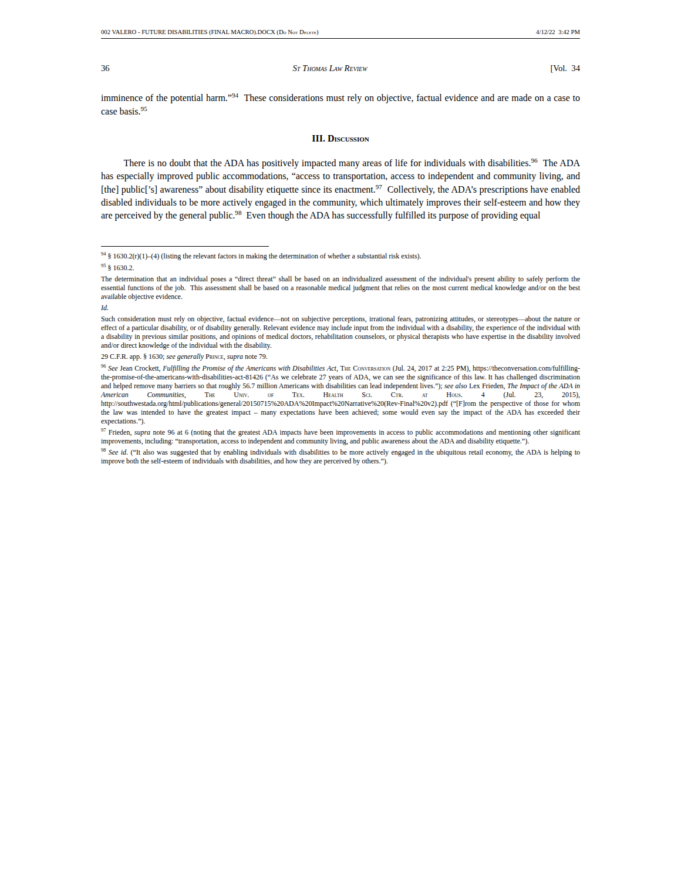002 VALERO - FUTURE DISABILITIES (FINAL MACRO).DOCX (Do Not Delete) 4/12/22 3:42 PM
36 St Thomas Law Review [Vol. 34
imminence of the potential harm.”94 These considerations must rely on objective, factual evidence and are made on a case to case basis.95
III. Discussion
There is no doubt that the ADA has positively impacted many areas of life for individuals with disabilities.96 The ADA has especially improved public accommodations, “access to transportation, access to independent and community living, and [the] public[’s] awareness” about disability etiquette since its enactment.97 Collectively, the ADA’s prescriptions have enabled disabled individuals to be more actively engaged in the community, which ultimately improves their self-esteem and how they are perceived by the general public.98 Even though the ADA has successfully fulfilled its purpose of providing equal
94 § 1630.2(r)(1)–(4) (listing the relevant factors in making the determination of whether a substantial risk exists).
95 § 1630.2.
The determination that an individual poses a “direct threat” shall be based on an individualized assessment of the individual's present ability to safely perform the essential functions of the job. This assessment shall be based on a reasonable medical judgment that relies on the most current medical knowledge and/or on the best available objective evidence.
Id.
Such consideration must rely on objective, factual evidence—not on subjective perceptions, irrational fears, patronizing attitudes, or stereotypes—about the nature or effect of a particular disability, or of disability generally. Relevant evidence may include input from the individual with a disability, the experience of the individual with a disability in previous similar positions, and opinions of medical doctors, rehabilitation counselors, or physical therapists who have expertise in the disability involved and/or direct knowledge of the individual with the disability.
29 C.F.R. app. § 1630; see generally Prince, supra note 79.
96 See Jean Crockett, Fulfilling the Promise of the Americans with Disabilities Act, The Conversation (Jul. 24, 2017 at 2:25 PM), https://theconversation.com/fulfilling-the-promise-of-the-americans-with-disabilities-act-81426 (“As we celebrate 27 years of ADA, we can see the significance of this law. It has challenged discrimination and helped remove many barriers so that roughly 56.7 million Americans with disabilities can lead independent lives.”); see also Lex Frieden, The Impact of the ADA in American Communities, The Univ. of Tex. Health Sci. Ctr. at Hous. 4 (Jul. 23, 2015), http://southwestada.org/html/publications/general/20150715%20ADA%20Impact%20Narrative%20(Rev-Final%20v2).pdf (“[F]rom the perspective of those for whom the law was intended to have the greatest impact – many expectations have been achieved; some would even say the impact of the ADA has exceeded their expectations.”).
97 Frieden, supra note 96 at 6 (noting that the greatest ADA impacts have been improvements in access to public accommodations and mentioning other significant improvements, including: “transportation, access to independent and community living, and public awareness about the ADA and disability etiquette.”).
98 See id. (“It also was suggested that by enabling individuals with disabilities to be more actively engaged in the ubiquitous retail economy, the ADA is helping to improve both the self-esteem of individuals with disabilities, and how they are perceived by others.”).